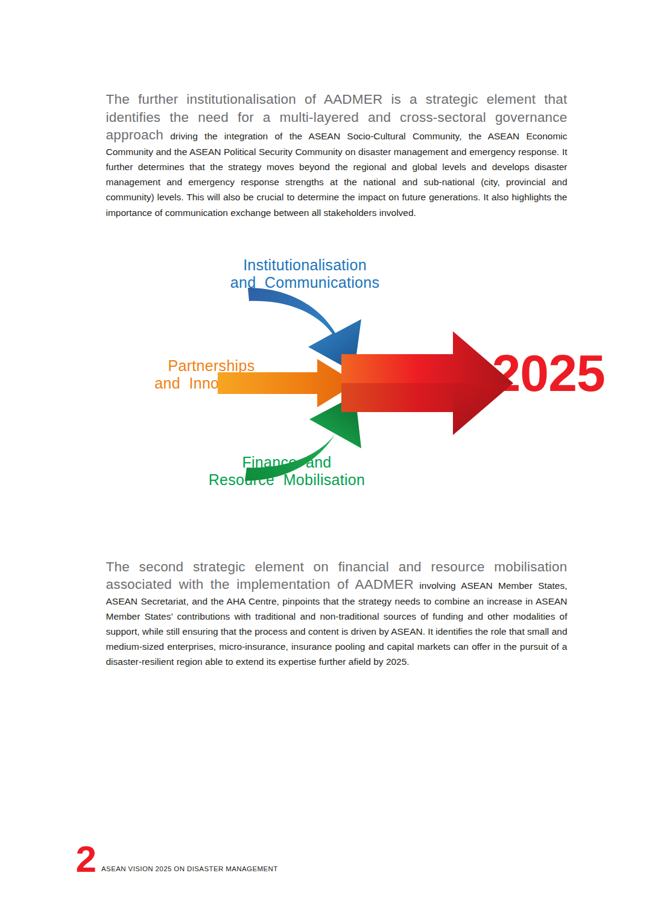The further institutionalisation of AADMER is a strategic element that identifies the need for a multi-layered and cross-sectoral governance approach driving the integration of the ASEAN Socio-Cultural Community, the ASEAN Economic Community and the ASEAN Political Security Community on disaster management and emergency response. It further determines that the strategy moves beyond the regional and global levels and develops disaster management and emergency response strengths at the national and sub-national (city, provincial and community) levels. This will also be crucial to determine the impact on future generations. It also highlights the importance of communication exchange between all stakeholders involved.
Institutionalisation
and Communications
Partnerships
and Innovations
Finance and
Resource Mobilisation
2025
The second strategic element on financial and resource mobilisation associated with the implementation of AADMER involving ASEAN Member States, ASEAN Secretariat, and the AHA Centre, pinpoints that the strategy needs to combine an increase in ASEAN Member States’ contributions with traditional and non-traditional sources of funding and other modalities of support, while still ensuring that the process and content is driven by ASEAN. It identifies the role that small and medium-sized enterprises, micro-insurance, insurance pooling and capital markets can offer in the pursuit of a disaster-resilient region able to extend its expertise further afield by 2025.
2
ASEAN Vision 2025 on Disaster Management